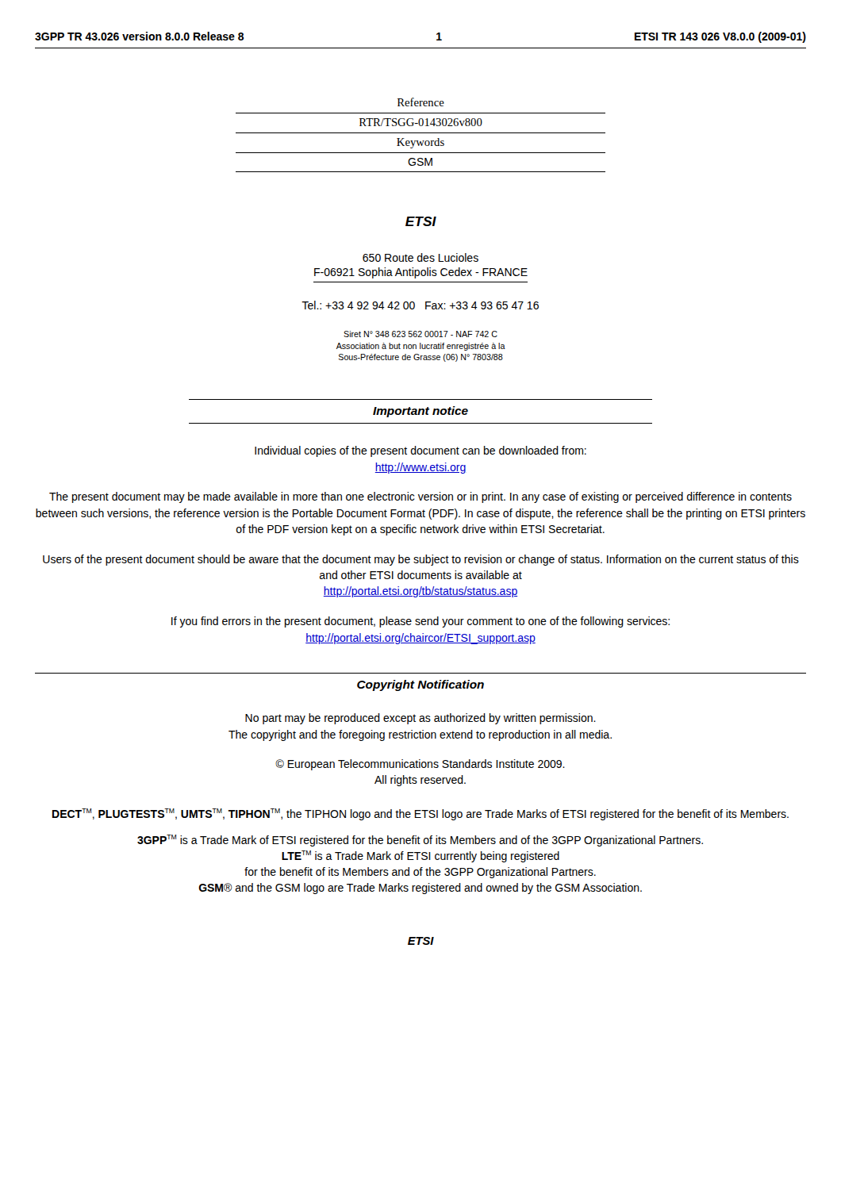3GPP TR 43.026 version 8.0.0 Release 8 1 ETSI TR 143 026 V8.0.0 (2009-01)
| Reference |
| --- |
| RTR/TSGG-0143026v800 |
| Keywords |
| GSM |
ETSI
650 Route des Lucioles
F-06921 Sophia Antipolis Cedex - FRANCE
Tel.: +33 4 92 94 42 00 Fax: +33 4 93 65 47 16
Siret N° 348 623 562 00017 - NAF 742 C
Association à but non lucratif enregistrée à la
Sous-Préfecture de Grasse (06) N° 7803/88
Important notice
Individual copies of the present document can be downloaded from:
http://www.etsi.org
The present document may be made available in more than one electronic version or in print. In any case of existing or perceived difference in contents between such versions, the reference version is the Portable Document Format (PDF). In case of dispute, the reference shall be the printing on ETSI printers of the PDF version kept on a specific network drive within ETSI Secretariat.
Users of the present document should be aware that the document may be subject to revision or change of status. Information on the current status of this and other ETSI documents is available at
http://portal.etsi.org/tb/status/status.asp
If you find errors in the present document, please send your comment to one of the following services:
http://portal.etsi.org/chaircor/ETSI_support.asp
Copyright Notification
No part may be reproduced except as authorized by written permission.
The copyright and the foregoing restriction extend to reproduction in all media.
© European Telecommunications Standards Institute 2009.
All rights reserved.
DECTTM, PLUGTESTSTM, UMTSTM, TIPHONTM, the TIPHON logo and the ETSI logo are Trade Marks of ETSI registered for the benefit of its Members.
3GPPTM is a Trade Mark of ETSI registered for the benefit of its Members and of the 3GPP Organizational Partners.
LTETM is a Trade Mark of ETSI currently being registered
for the benefit of its Members and of the 3GPP Organizational Partners.
GSM® and the GSM logo are Trade Marks registered and owned by the GSM Association.
ETSI